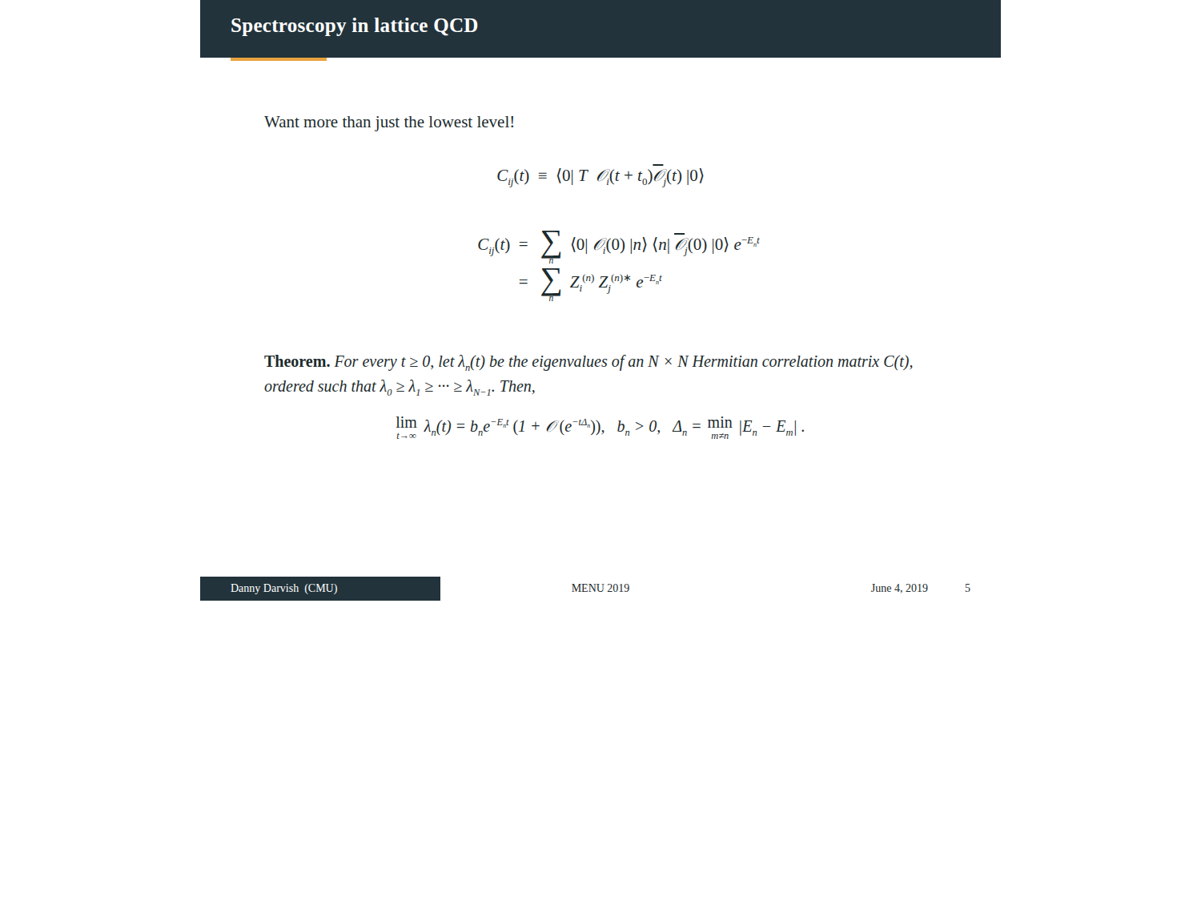Spectroscopy in lattice QCD
Want more than just the lowest level!
Cij(t) ≡ ⟨0| T 𝒪i(t + t0)𝒪j(t) |0⟩
Cij(t) = ∑n ⟨0| 𝒪i(0) |n⟩ ⟨n| 𝒪j(0) |0⟩ e−Ent = ∑n Zi(n) Zj(n)∗ e−Ent
Theorem. For every t ≥ 0, let λn(t) be the eigenvalues of an N × N Hermitian correlation matrix C(t), ordered such that λ0 ≥ λ1 ≥ ··· ≥ λN−1. Then,
lim t→∞ λn(t) = bne−Ent (1 + 𝒪 (e−t Δn)), bn > 0, Δn = min m≠n |En − Em| .
Danny Darvish (CMU)
MENU 2019
June 4, 20195